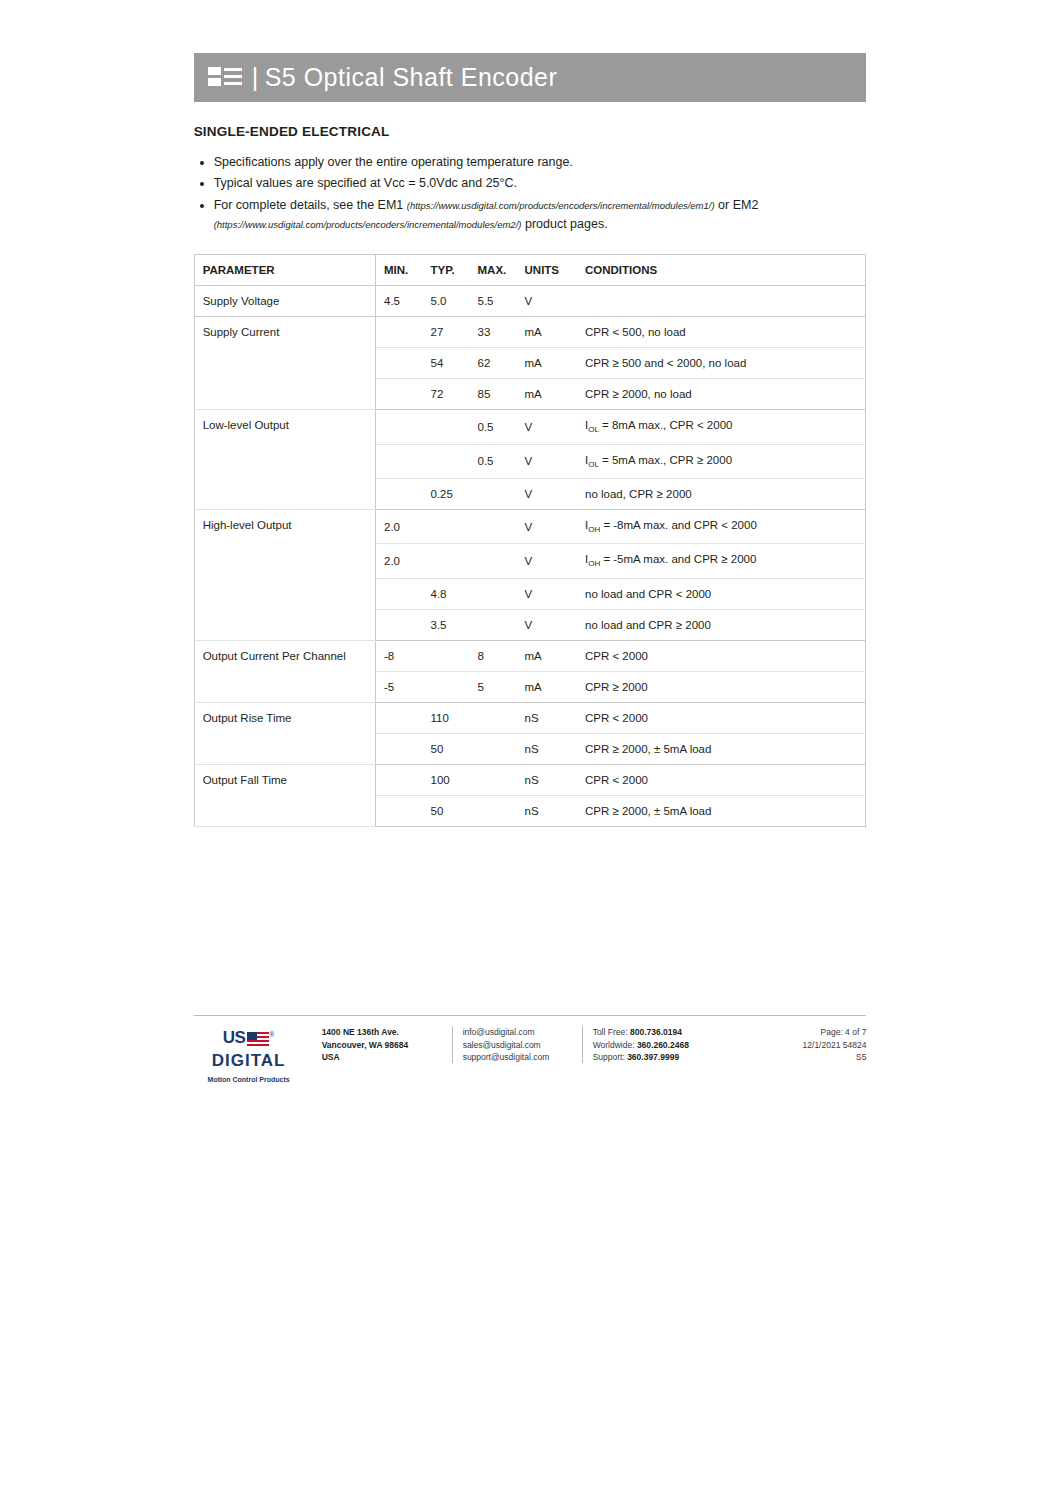|S5 Optical Shaft Encoder
SINGLE-ENDED ELECTRICAL
Specifications apply over the entire operating temperature range.
Typical values are specified at Vcc = 5.0Vdc and 25°C.
For complete details, see the EM1 (https://www.usdigital.com/products/encoders/incremental/modules/em1/) or EM2
(https://www.usdigital.com/products/encoders/incremental/modules/em2/) product pages.
| PARAMETER | MIN. | TYP. | MAX. | UNITS | CONDITIONS |
| --- | --- | --- | --- | --- | --- |
| Supply Voltage | 4.5 | 5.0 | 5.5 | V | |
| Supply Current | | 27 | 33 | mA | CPR < 500, no load |
| | 54 | 62 | mA | CPR ≥ 500 and < 2000, no load |
| | 72 | 85 | mA | CPR ≥ 2000, no load |
| Low-level Output | | | 0.5 | V | I OL = 8mA max., CPR < 2000 |
| | | 0.5 | V | I OL = 5mA max., CPR ≥ 2000 |
| | 0.25 | | V | no load, CPR ≥ 2000 |
| High-level Output | 2.0 | | | V | I OH = -8mA max. and CPR < 2000 |
| 2.0 | | | V | I OH = -5mA max. and CPR ≥ 2000 |
| | 4.8 | | V | no load and CPR < 2000 |
| | 3.5 | | V | no load and CPR ≥ 2000 |
| Output Current Per Channel | -8 | | 8 | mA | CPR < 2000 |
| -5 | | 5 | mA | CPR ≥ 2000 |
| Output Rise Time | | 110 | | nS | CPR < 2000 |
| | 50 | | nS | CPR ≥ 2000, ± 5mA load |
| Output Fall Time | | 100 | | nS | CPR < 2000 |
| | 50 | | nS | CPR ≥ 2000, ± 5mA load |
US ® DIGITAL Motion Control Products
1400 NE 136th Ave.
Vancouver, WA 98684
USA
info@usdigital.com
sales@usdigital.com
support@usdigital.com
Toll Free: 800.736.0194
Worldwide: 360.260.2468
Support: 360.397.9999
Page: 4 of 7
12/1/2021 54824
S5